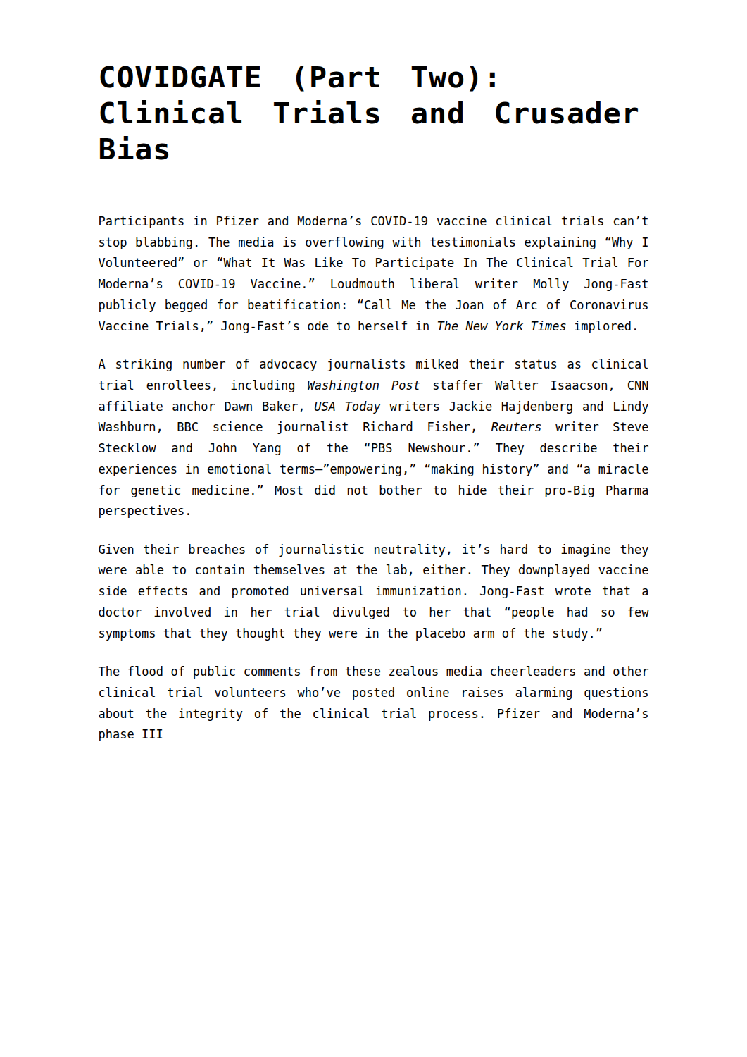COVIDGATE (Part Two): Clinical Trials and Crusader Bias
Participants in Pfizer and Moderna’s COVID-19 vaccine clinical trials can’t stop blabbing. The media is overflowing with testimonials explaining “Why I Volunteered” or “What It Was Like To Participate In The Clinical Trial For Moderna’s COVID-19 Vaccine.” Loudmouth liberal writer Molly Jong-Fast publicly begged for beatification: “Call Me the Joan of Arc of Coronavirus Vaccine Trials,” Jong-Fast’s ode to herself in The New York Times implored.
A striking number of advocacy journalists milked their status as clinical trial enrollees, including Washington Post staffer Walter Isaacson, CNN affiliate anchor Dawn Baker, USA Today writers Jackie Hajdenberg and Lindy Washburn, BBC science journalist Richard Fisher, Reuters writer Steve Stecklow and John Yang of the “PBS Newshour.” They describe their experiences in emotional terms—”empowering,” “making history” and “a miracle for genetic medicine.” Most did not bother to hide their pro-Big Pharma perspectives.
Given their breaches of journalistic neutrality, it’s hard to imagine they were able to contain themselves at the lab, either. They downplayed vaccine side effects and promoted universal immunization. Jong-Fast wrote that a doctor involved in her trial divulged to her that “people had so few symptoms that they thought they were in the placebo arm of the study.”
The flood of public comments from these zealous media cheerleaders and other clinical trial volunteers who’ve posted online raises alarming questions about the integrity of the clinical trial process. Pfizer and Moderna’s phase III